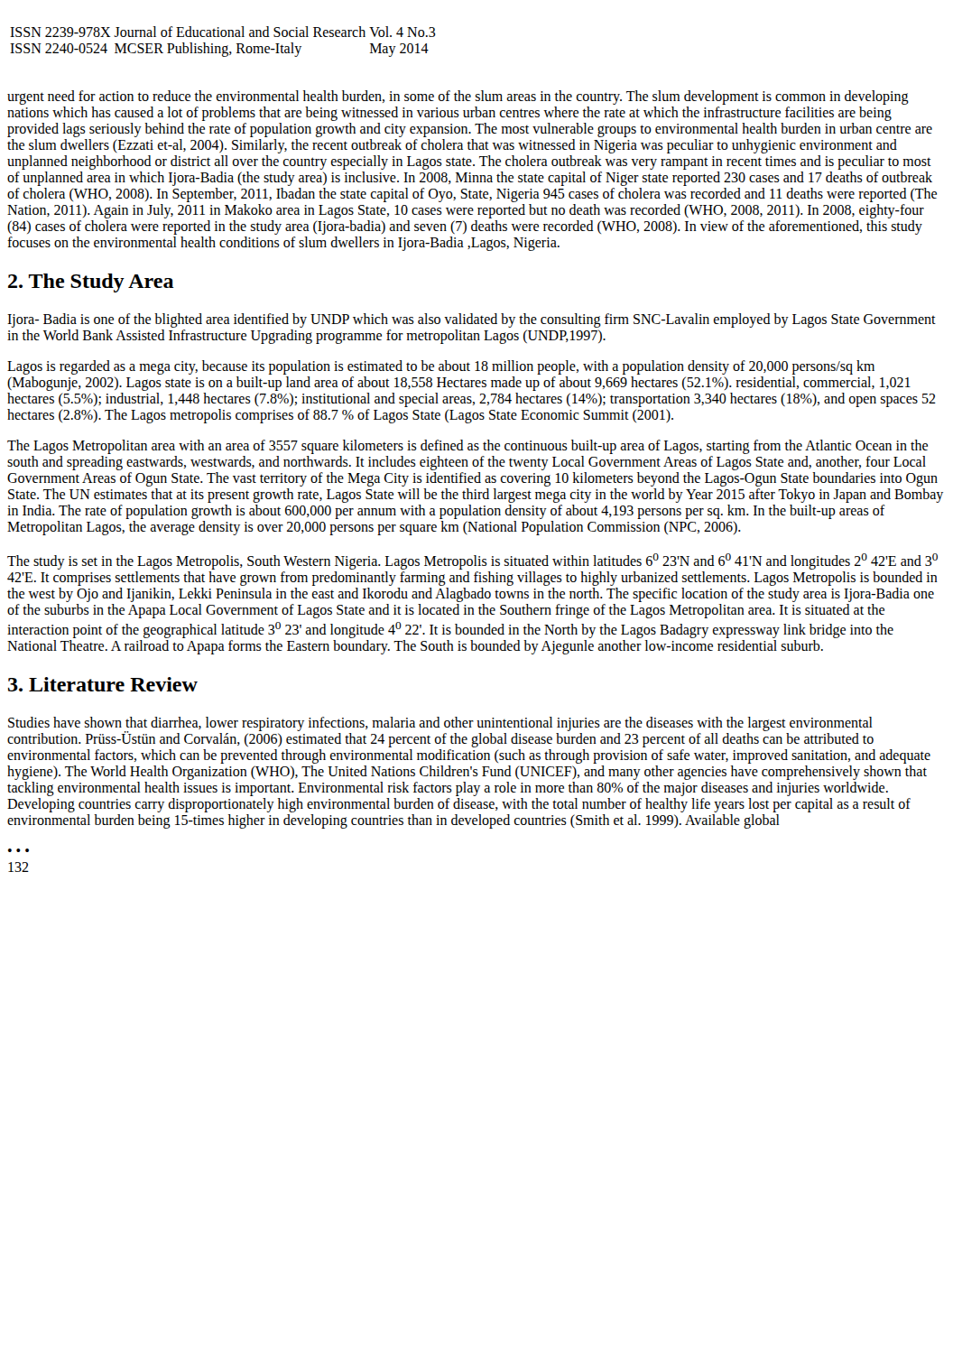| ISSN 2239-978X ISSN 2240-0524 | Journal of Educational and Social Research MCSER Publishing, Rome-Italy | Vol. 4 No.3 May 2014 |
urgent need for action to reduce the environmental health burden, in some of the slum areas in the country. The slum development is common in developing nations which has caused a lot of problems that are being witnessed in various urban centres where the rate at which the infrastructure facilities are being provided lags seriously behind the rate of population growth and city expansion. The most vulnerable groups to environmental health burden in urban centre are the slum dwellers (Ezzati et-al, 2004). Similarly, the recent outbreak of cholera that was witnessed in Nigeria was peculiar to unhygienic environment and unplanned neighborhood or district all over the country especially in Lagos state. The cholera outbreak was very rampant in recent times and is peculiar to most of unplanned area in which Ijora-Badia (the study area) is inclusive. In 2008, Minna the state capital of Niger state reported 230 cases and 17 deaths of outbreak of cholera (WHO, 2008). In September, 2011, Ibadan the state capital of Oyo, State, Nigeria 945 cases of cholera was recorded and 11 deaths were reported (The Nation, 2011). Again in July, 2011 in Makoko area in Lagos State, 10 cases were reported but no death was recorded (WHO, 2008, 2011). In 2008, eighty-four (84) cases of cholera were reported in the study area (Ijora-badia) and seven (7) deaths were recorded (WHO, 2008). In view of the aforementioned, this study focuses on the environmental health conditions of slum dwellers in Ijora-Badia ,Lagos, Nigeria.
2. The Study Area
Ijora- Badia is one of the blighted area identified by UNDP which was also validated by the consulting firm SNC-Lavalin employed by Lagos State Government in the World Bank Assisted Infrastructure Upgrading programme for metropolitan Lagos (UNDP,1997).
Lagos is regarded as a mega city, because its population is estimated to be about 18 million people, with a population density of 20,000 persons/sq km (Mabogunje, 2002). Lagos state is on a built-up land area of about 18,558 Hectares made up of about 9,669 hectares (52.1%). residential, commercial, 1,021 hectares (5.5%); industrial, 1,448 hectares (7.8%); institutional and special areas, 2,784 hectares (14%); transportation 3,340 hectares (18%), and open spaces 52 hectares (2.8%). The Lagos metropolis comprises of 88.7 % of Lagos State (Lagos State Economic Summit (2001).
The Lagos Metropolitan area with an area of 3557 square kilometers is defined as the continuous built-up area of Lagos, starting from the Atlantic Ocean in the south and spreading eastwards, westwards, and northwards. It includes eighteen of the twenty Local Government Areas of Lagos State and, another, four Local Government Areas of Ogun State. The vast territory of the Mega City is identified as covering 10 kilometers beyond the Lagos-Ogun State boundaries into Ogun State. The UN estimates that at its present growth rate, Lagos State will be the third largest mega city in the world by Year 2015 after Tokyo in Japan and Bombay in India. The rate of population growth is about 600,000 per annum with a population density of about 4,193 persons per sq. km. In the built-up areas of Metropolitan Lagos, the average density is over 20,000 persons per square km (National Population Commission (NPC, 2006).
The study is set in the Lagos Metropolis, South Western Nigeria. Lagos Metropolis is situated within latitudes 60 23'N and 60 41'N and longitudes 20 42'E and 30 42'E. It comprises settlements that have grown from predominantly farming and fishing villages to highly urbanized settlements. Lagos Metropolis is bounded in the west by Ojo and Ijanikin, Lekki Peninsula in the east and Ikorodu and Alagbado towns in the north. The specific location of the study area is Ijora-Badia one of the suburbs in the Apapa Local Government of Lagos State and it is located in the Southern fringe of the Lagos Metropolitan area. It is situated at the interaction point of the geographical latitude 30 23' and longitude 40 22'. It is bounded in the North by the Lagos Badagry expressway link bridge into the National Theatre. A railroad to Apapa forms the Eastern boundary. The South is bounded by Ajegunle another low-income residential suburb.
3. Literature Review
Studies have shown that diarrhea, lower respiratory infections, malaria and other unintentional injuries are the diseases with the largest environmental contribution. Prüss-Üstün and Corvalán, (2006) estimated that 24 percent of the global disease burden and 23 percent of all deaths can be attributed to environmental factors, which can be prevented through environmental modification (such as through provision of safe water, improved sanitation, and adequate hygiene). The World Health Organization (WHO), The United Nations Children's Fund (UNICEF), and many other agencies have comprehensively shown that tackling environmental health issues is important. Environmental risk factors play a role in more than 80% of the major diseases and injuries worldwide. Developing countries carry disproportionately high environmental burden of disease, with the total number of healthy life years lost per capital as a result of environmental burden being 15-times higher in developing countries than in developed countries (Smith et al. 1999). Available global
• • •
132